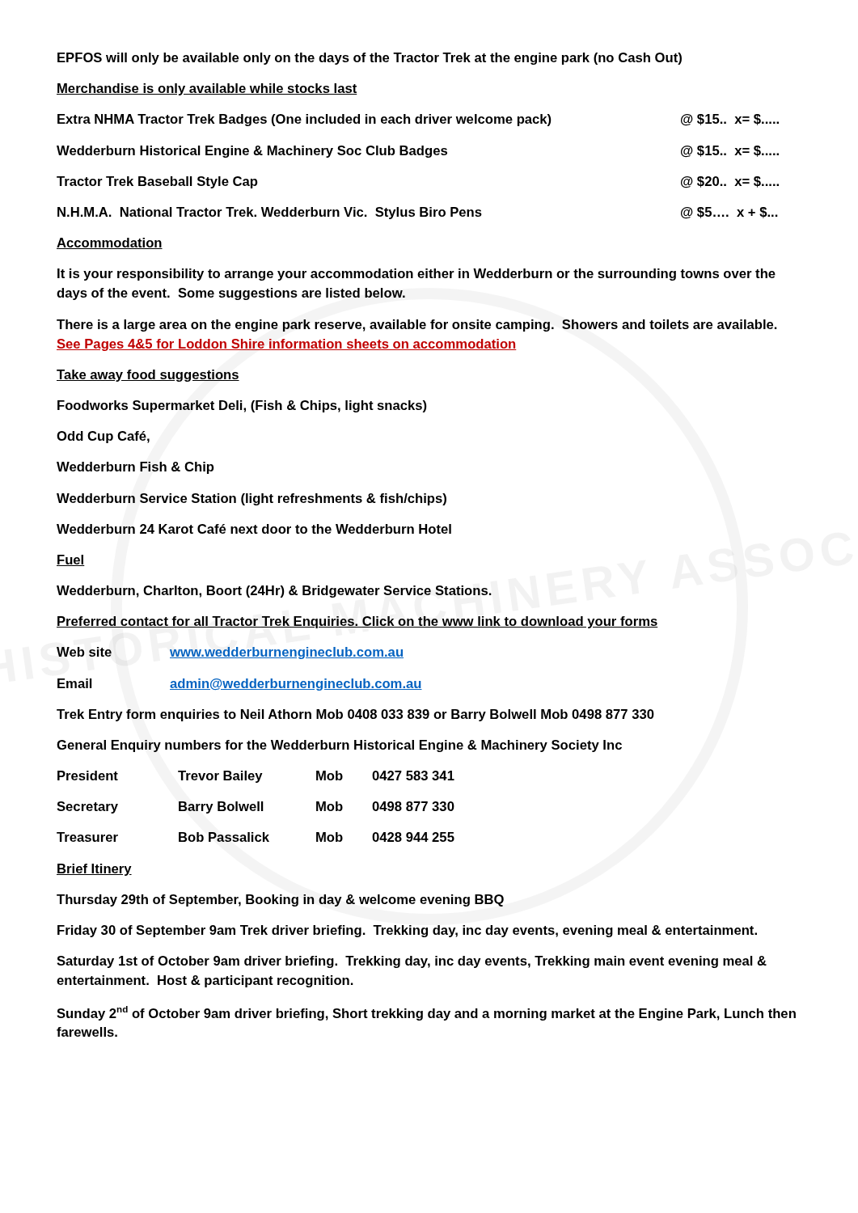EPFOS will only be available only on the days of the Tractor Trek at the engine park (no Cash Out)
Merchandise is only available while stocks last
Extra NHMA Tractor Trek Badges (One included in each driver welcome pack) @ $15.. x= $.....
Wedderburn Historical Engine & Machinery Soc Club Badges @ $15.. x= $.....
Tractor Trek Baseball Style Cap @ $20.. x= $.....
N.H.M.A. National Tractor Trek. Wedderburn Vic. Stylus Biro Pens @ $5…. x + $...
Accommodation
It is your responsibility to arrange your accommodation either in Wedderburn or the surrounding towns over the days of the event. Some suggestions are listed below.
There is a large area on the engine park reserve, available for onsite camping. Showers and toilets are available.
See Pages 4&5 for Loddon Shire information sheets on accommodation
Take away food suggestions
Foodworks Supermarket Deli, (Fish & Chips, light snacks)
Odd Cup Café,
Wedderburn Fish & Chip
Wedderburn Service Station (light refreshments & fish/chips)
Wedderburn 24 Karot Café next door to the Wedderburn Hotel
Fuel
Wedderburn, Charlton, Boort (24Hr) & Bridgewater Service Stations.
Preferred contact for all Tractor Trek Enquiries. Click on the www link to download your forms
Web site www.wedderburnengineclub.com.au
Email admin@wedderburnengineclub.com.au
Trek Entry form enquiries to Neil Athorn Mob 0408 033 839 or Barry Bolwell Mob 0498 877 330
General Enquiry numbers for the Wedderburn Historical Engine & Machinery Society Inc
President Trevor Bailey Mob 0427 583 341
Secretary Barry Bolwell Mob 0498 877 330
Treasurer Bob Passalick Mob 0428 944 255
Brief Itinery
Thursday 29th of September, Booking in day & welcome evening BBQ
Friday 30 of September 9am Trek driver briefing. Trekking day, inc day events, evening meal & entertainment.
Saturday 1st of October 9am driver briefing. Trekking day, inc day events, Trekking main event evening meal & entertainment. Host & participant recognition.
Sunday 2nd of October 9am driver briefing, Short trekking day and a morning market at the Engine Park, Lunch then farewells.